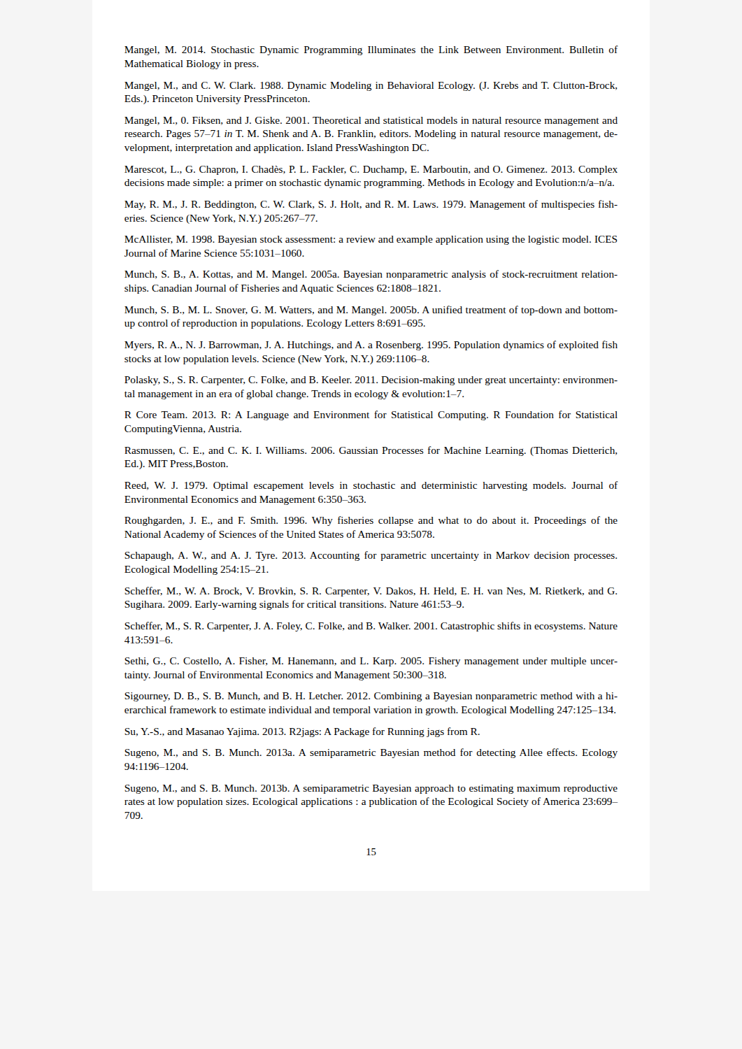Mangel, M. 2014. Stochastic Dynamic Programming Illuminates the Link Between Environment. Bulletin of Mathematical Biology in press.
Mangel, M., and C. W. Clark. 1988. Dynamic Modeling in Behavioral Ecology. (J. Krebs and T. Clutton-Brock, Eds.). Princeton University PressPrinceton.
Mangel, M., 0. Fiksen, and J. Giske. 2001. Theoretical and statistical models in natural resource management and research. Pages 57–71 in T. M. Shenk and A. B. Franklin, editors. Modeling in natural resource management, development, interpretation and application. Island PressWashington DC.
Marescot, L., G. Chapron, I. Chadès, P. L. Fackler, C. Duchamp, E. Marboutin, and O. Gimenez. 2013. Complex decisions made simple: a primer on stochastic dynamic programming. Methods in Ecology and Evolution:n/a–n/a.
May, R. M., J. R. Beddington, C. W. Clark, S. J. Holt, and R. M. Laws. 1979. Management of multispecies fisheries. Science (New York, N.Y.) 205:267–77.
McAllister, M. 1998. Bayesian stock assessment: a review and example application using the logistic model. ICES Journal of Marine Science 55:1031–1060.
Munch, S. B., A. Kottas, and M. Mangel. 2005a. Bayesian nonparametric analysis of stock-recruitment relationships. Canadian Journal of Fisheries and Aquatic Sciences 62:1808–1821.
Munch, S. B., M. L. Snover, G. M. Watters, and M. Mangel. 2005b. A unified treatment of top-down and bottom-up control of reproduction in populations. Ecology Letters 8:691–695.
Myers, R. A., N. J. Barrowman, J. A. Hutchings, and A. a Rosenberg. 1995. Population dynamics of exploited fish stocks at low population levels. Science (New York, N.Y.) 269:1106–8.
Polasky, S., S. R. Carpenter, C. Folke, and B. Keeler. 2011. Decision-making under great uncertainty: environmental management in an era of global change. Trends in ecology & evolution:1–7.
R Core Team. 2013. R: A Language and Environment for Statistical Computing. R Foundation for Statistical ComputingVienna, Austria.
Rasmussen, C. E., and C. K. I. Williams. 2006. Gaussian Processes for Machine Learning. (Thomas Dietterich, Ed.). MIT Press,Boston.
Reed, W. J. 1979. Optimal escapement levels in stochastic and deterministic harvesting models. Journal of Environmental Economics and Management 6:350–363.
Roughgarden, J. E., and F. Smith. 1996. Why fisheries collapse and what to do about it. Proceedings of the National Academy of Sciences of the United States of America 93:5078.
Schapaugh, A. W., and A. J. Tyre. 2013. Accounting for parametric uncertainty in Markov decision processes. Ecological Modelling 254:15–21.
Scheffer, M., W. A. Brock, V. Brovkin, S. R. Carpenter, V. Dakos, H. Held, E. H. van Nes, M. Rietkerk, and G. Sugihara. 2009. Early-warning signals for critical transitions. Nature 461:53–9.
Scheffer, M., S. R. Carpenter, J. A. Foley, C. Folke, and B. Walker. 2001. Catastrophic shifts in ecosystems. Nature 413:591–6.
Sethi, G., C. Costello, A. Fisher, M. Hanemann, and L. Karp. 2005. Fishery management under multiple uncertainty. Journal of Environmental Economics and Management 50:300–318.
Sigourney, D. B., S. B. Munch, and B. H. Letcher. 2012. Combining a Bayesian nonparametric method with a hierarchical framework to estimate individual and temporal variation in growth. Ecological Modelling 247:125–134.
Su, Y.-S., and Masanao Yajima. 2013. R2jags: A Package for Running jags from R.
Sugeno, M., and S. B. Munch. 2013a. A semiparametric Bayesian method for detecting Allee effects. Ecology 94:1196–1204.
Sugeno, M., and S. B. Munch. 2013b. A semiparametric Bayesian approach to estimating maximum reproductive rates at low population sizes. Ecological applications : a publication of the Ecological Society of America 23:699–709.
15